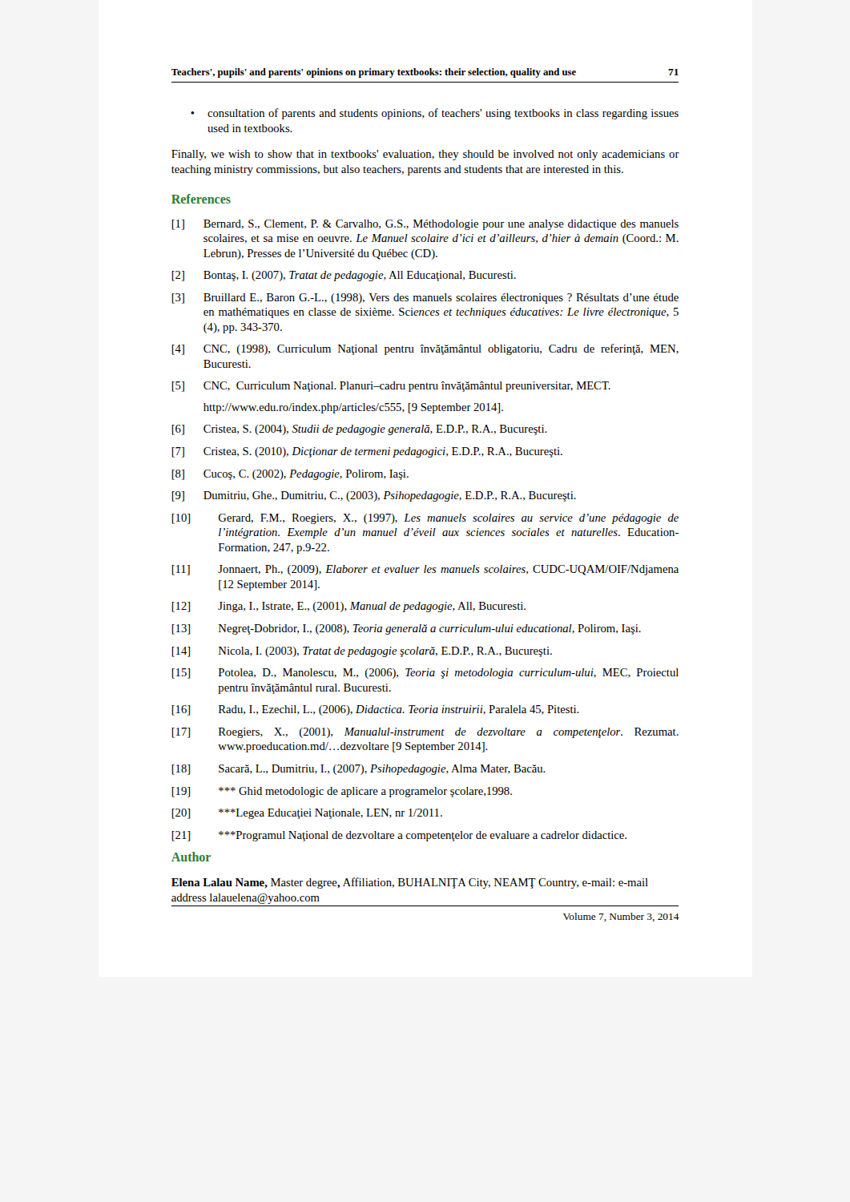Teachers', pupils' and parents' opinions on primary textbooks: their selection, quality and use
71
consultation of parents and students opinions, of teachers' using textbooks in class regarding issues used in textbooks.
Finally, we wish to show that in textbooks' evaluation, they should be involved not only academicians or teaching ministry commissions, but also teachers, parents and students that are interested in this.
References
[1] Bernard, S., Clement, P. & Carvalho, G.S., Méthodologie pour une analyse didactique des manuels scolaires, et sa mise en oeuvre. Le Manuel scolaire d’ici et d’ailleurs, d’hier à demain (Coord.: M. Lebrun), Presses de l’Université du Québec (CD).
[2] Bontaş, I. (2007), Tratat de pedagogie, All Educaţional, Bucuresti.
[3] Bruillard E., Baron G.-L., (1998), Vers des manuels scolaires électroniques ? Résultats d’une étude en mathématiques en classe de sixième. Sciences et techniques éducatives: Le livre électronique, 5 (4), pp. 343-370.
[4] CNC, (1998), Curriculum Naţional pentru învăţământul obligatoriu, Cadru de referinţă, MEN, Bucuresti.
[5] CNC, Curriculum Naţional. Planuri–cadru pentru învăţământul preuniversitar, MECT. http://www.edu.ro/index.php/articles/c555, [9 September 2014].
[6] Cristea, S. (2004), Studii de pedagogie generală, E.D.P., R.A., Bucureşti.
[7] Cristea, S. (2010), Dicţionar de termeni pedagogici, E.D.P., R.A., Bucureşti.
[8] Cucoş, C. (2002), Pedagogie, Polirom, Iaşi.
[9] Dumitriu, Ghe., Dumitriu, C., (2003), Psihopedagogie, E.D.P., R.A., Bucureşti.
[10] Gerard, F.M., Roegiers, X., (1997), Les manuels scolaires au service d’une pédagogie de l’intégration. Exemple d’un manuel d’éveil aux sciences sociales et naturelles. Education-Formation, 247, p.9-22.
[11] Jonnaert, Ph., (2009), Elaborer et evaluer les manuels scolaires, CUDC-UQAM/OIF/Ndjamena [12 September 2014].
[12] Jinga, I., Istrate, E., (2001), Manual de pedagogie, All, Bucuresti.
[13] Negreţ-Dobridor, I., (2008), Teoria generală a curriculum-ului educational, Polirom, Iaşi.
[14] Nicola, I. (2003), Tratat de pedagogie şcolară, E.D.P., R.A., Bucureşti.
[15] Potolea, D., Manolescu, M., (2006), Teoria şi metodologia curriculum-ului, MEC, Proiectul pentru învăţământul rural. Bucuresti.
[16] Radu, I., Ezechil, L., (2006), Didactica. Teoria instruirii, Paralela 45, Pitesti.
[17] Roegiers, X., (2001), Manualul-instrument de dezvoltare a competenţelor. Rezumat. www.proeducation.md/…dezvoltare [9 September 2014].
[18] Sacară, L., Dumitriu, I., (2007), Psihopedagogie, Alma Mater, Bacău.
[19]*** Ghid metodologic de aplicare a programelor şcolare,1998.
[20]***Legea Educaţiei Naţionale, LEN, nr 1/2011.
[21]***Programul Naţional de dezvoltare a competenţelor de evaluare a cadrelor didactice.
Author
Elena Lalau Name, Master degree, Affiliation, BUHALNIŢA City, NEAMŢ Country, e-mail: e-mail address lalauelena@yahoo.com
Volume 7, Number 3, 2014